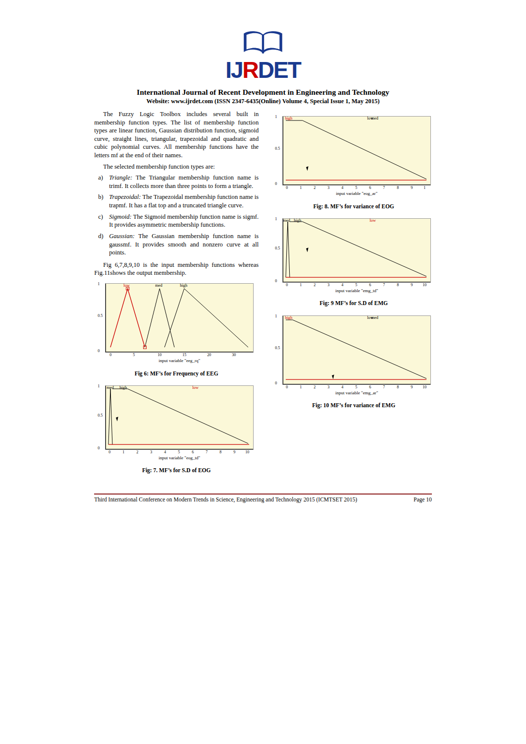IJRDET
International Journal of Recent Development in Engineering and Technology
Website: www.ijrdet.com (ISSN 2347-6435(Online) Volume 4, Special Issue 1, May 2015)
The Fuzzy Logic Toolbox includes several built in membership function types. The list of membership function types are linear function, Gaussian distribution function, sigmoid curve, straight lines, triangular, trapezoidal and quadratic and cubic polynomial curves. All membership functions have the letters mf at the end of their names.
The selected membership function types are:
a) Triangle: The Triangular membership function name is trimf. It collects more than three points to form a triangle.
b) Trapezoidal: The Trapezoidal membership function name is trapmf. It has a flat top and a truncated triangle curve.
c) Sigmoid: The Sigmoid membership function name is sigmf. It provides asymmetric membership functions.
d) Gaussian: The Gaussian membership function name is gaussmf. It provides smooth and nonzero curve at all points.
Fig 6,7,8,9,10 is the input membership functions whereas Fig.11shows the output membership.
1
0.5
0
low
med
high
0
5
10
15
20
30
input variable "eeg_rq"
Fig 6: MF’s for Frequency of EEG
1
0.5
0
med
high
low
0
1
2
3
4
5
6
7
8
9
10
input variable "eog_td"
Fig: 7. MF’s for S.D of EOG
1
0.5
0
high
low
med
0
1
2
3
4
5
6
7
8
9
1
input variable "eog_ar"
Fig: 8. MF’s for variance of EOG
1
0.5
0
med
high
low
0
1
2
3
4
5
6
7
8
9
10
input variable "emg_td"
Fig: 9 MF’s for S.D of EMG
1
0.5
0
high
low
med
0
1
2
3
4
5
6
7
8
9
10
input variable "emg_ar"
Fig: 10 MF’s for variance of EMG
Third International Conference on Modern Trends in Science, Engineering and Technology 2015 (ICMTSET 2015) Page 10